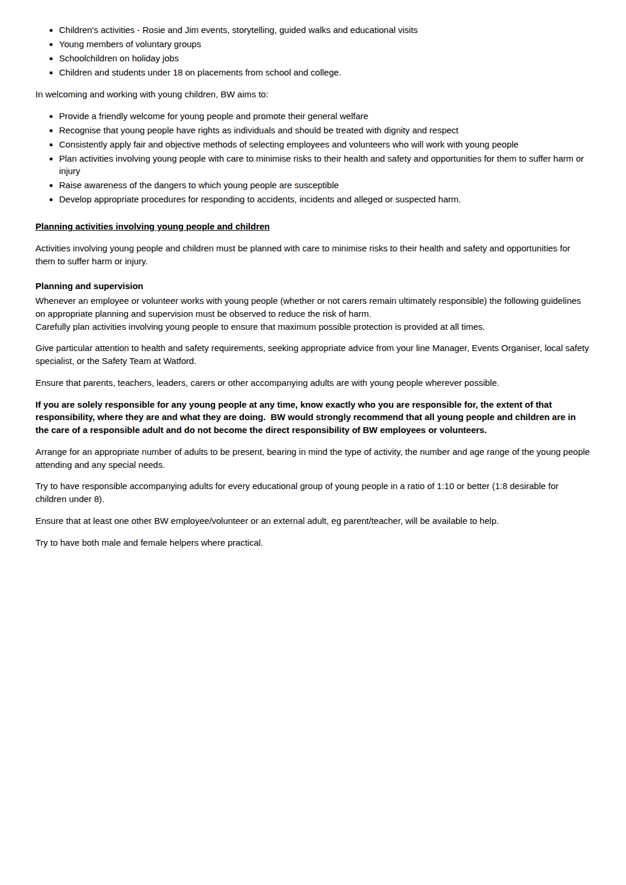Children's activities - Rosie and Jim events, storytelling, guided walks and educational visits
Young members of voluntary groups
Schoolchildren on holiday jobs
Children and students under 18 on placements from school and college.
In welcoming and working with young children, BW aims to:
Provide a friendly welcome for young people and promote their general welfare
Recognise that young people have rights as individuals and should be treated with dignity and respect
Consistently apply fair and objective methods of selecting employees and volunteers who will work with young people
Plan activities involving young people with care to minimise risks to their health and safety and opportunities for them to suffer harm or injury
Raise awareness of the dangers to which young people are susceptible
Develop appropriate procedures for responding to accidents, incidents and alleged or suspected harm.
Planning activities involving young people and children
Activities involving young people and children must be planned with care to minimise risks to their health and safety and opportunities for them to suffer harm or injury.
Planning and supervision
Whenever an employee or volunteer works with young people (whether or not carers remain ultimately responsible) the following guidelines on appropriate planning and supervision must be observed to reduce the risk of harm.
Carefully plan activities involving young people to ensure that maximum possible protection is provided at all times.
Give particular attention to health and safety requirements, seeking appropriate advice from your line Manager, Events Organiser, local safety specialist, or the Safety Team at Watford.
Ensure that parents, teachers, leaders, carers or other accompanying adults are with young people wherever possible.
If you are solely responsible for any young people at any time, know exactly who you are responsible for, the extent of that responsibility, where they are and what they are doing. BW would strongly recommend that all young people and children are in the care of a responsible adult and do not become the direct responsibility of BW employees or volunteers.
Arrange for an appropriate number of adults to be present, bearing in mind the type of activity, the number and age range of the young people attending and any special needs.
Try to have responsible accompanying adults for every educational group of young people in a ratio of 1:10 or better (1:8 desirable for children under 8).
Ensure that at least one other BW employee/volunteer or an external adult, eg parent/teacher, will be available to help.
Try to have both male and female helpers where practical.